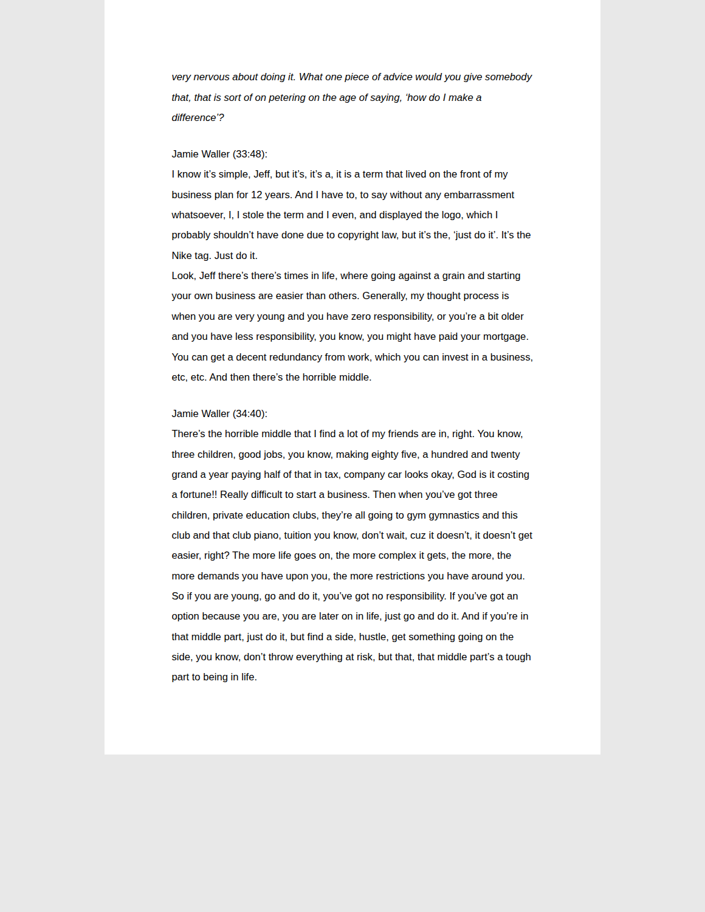very nervous about doing it. What one piece of advice would you give somebody that, that is sort of on petering on the age of saying, ‘how do I make a difference’?
Jamie Waller (33:48):
I know it’s simple, Jeff, but it’s, it’s a, it is a term that lived on the front of my business plan for 12 years. And I have to, to say without any embarrassment whatsoever, I, I stole the term and I even, and displayed the logo, which I probably shouldn’t have done due to copyright law, but it’s the, ‘just do it’. It’s the Nike tag. Just do it.
Look, Jeff there’s there’s times in life, where going against a grain and starting your own business are easier than others. Generally, my thought process is when you are very young and you have zero responsibility, or you’re a bit older and you have less responsibility, you know, you might have paid your mortgage. You can get a decent redundancy from work, which you can invest in a business, etc, etc. And then there’s the horrible middle.
Jamie Waller (34:40):
There’s the horrible middle that I find a lot of my friends are in, right. You know, three children, good jobs, you know, making eighty five, a hundred and twenty grand a year paying half of that in tax, company car looks okay, God is it costing a fortune!! Really difficult to start a business. Then when you’ve got three children, private education clubs, they’re all going to gym gymnastics and this club and that club piano, tuition you know, don’t wait, cuz it doesn’t, it doesn’t get easier, right? The more life goes on, the more complex it gets, the more, the more demands you have upon you, the more restrictions you have around you. So if you are young, go and do it, you’ve got no responsibility. If you’ve got an option because you are, you are later on in life, just go and do it. And if you’re in that middle part, just do it, but find a side, hustle, get something going on the side, you know, don’t throw everything at risk, but that, that middle part’s a tough part to being in life.